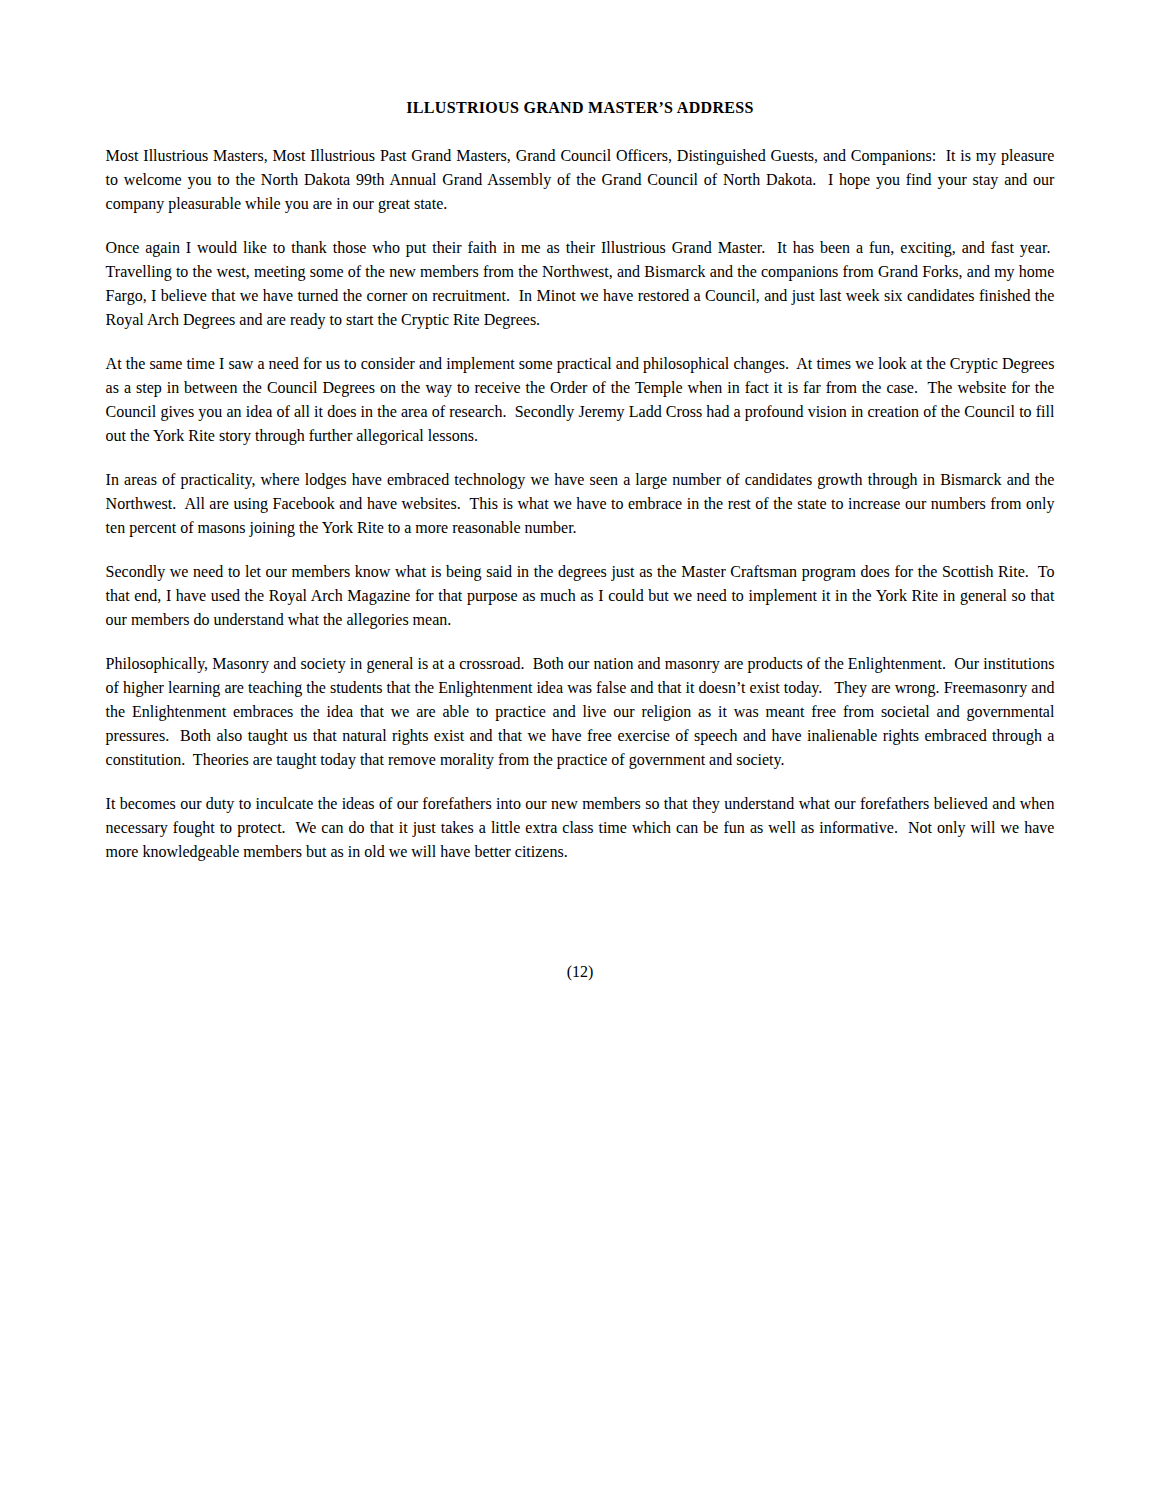ILLUSTRIOUS GRAND MASTER’S ADDRESS
Most Illustrious Masters, Most Illustrious Past Grand Masters, Grand Council Officers, Distinguished Guests, and Companions: It is my pleasure to welcome you to the North Dakota 99th Annual Grand Assembly of the Grand Council of North Dakota. I hope you find your stay and our company pleasurable while you are in our great state.
Once again I would like to thank those who put their faith in me as their Illustrious Grand Master. It has been a fun, exciting, and fast year. Travelling to the west, meeting some of the new members from the Northwest, and Bismarck and the companions from Grand Forks, and my home Fargo, I believe that we have turned the corner on recruitment. In Minot we have restored a Council, and just last week six candidates finished the Royal Arch Degrees and are ready to start the Cryptic Rite Degrees.
At the same time I saw a need for us to consider and implement some practical and philosophical changes. At times we look at the Cryptic Degrees as a step in between the Council Degrees on the way to receive the Order of the Temple when in fact it is far from the case. The website for the Council gives you an idea of all it does in the area of research. Secondly Jeremy Ladd Cross had a profound vision in creation of the Council to fill out the York Rite story through further allegorical lessons.
In areas of practicality, where lodges have embraced technology we have seen a large number of candidates growth through in Bismarck and the Northwest. All are using Facebook and have websites. This is what we have to embrace in the rest of the state to increase our numbers from only ten percent of masons joining the York Rite to a more reasonable number.
Secondly we need to let our members know what is being said in the degrees just as the Master Craftsman program does for the Scottish Rite. To that end, I have used the Royal Arch Magazine for that purpose as much as I could but we need to implement it in the York Rite in general so that our members do understand what the allegories mean.
Philosophically, Masonry and society in general is at a crossroad. Both our nation and masonry are products of the Enlightenment. Our institutions of higher learning are teaching the students that the Enlightenment idea was false and that it doesn’t exist today. They are wrong. Freemasonry and the Enlightenment embraces the idea that we are able to practice and live our religion as it was meant free from societal and governmental pressures. Both also taught us that natural rights exist and that we have free exercise of speech and have inalienable rights embraced through a constitution. Theories are taught today that remove morality from the practice of government and society.
It becomes our duty to inculcate the ideas of our forefathers into our new members so that they understand what our forefathers believed and when necessary fought to protect. We can do that it just takes a little extra class time which can be fun as well as informative. Not only will we have more knowledgeable members but as in old we will have better citizens.
(12)